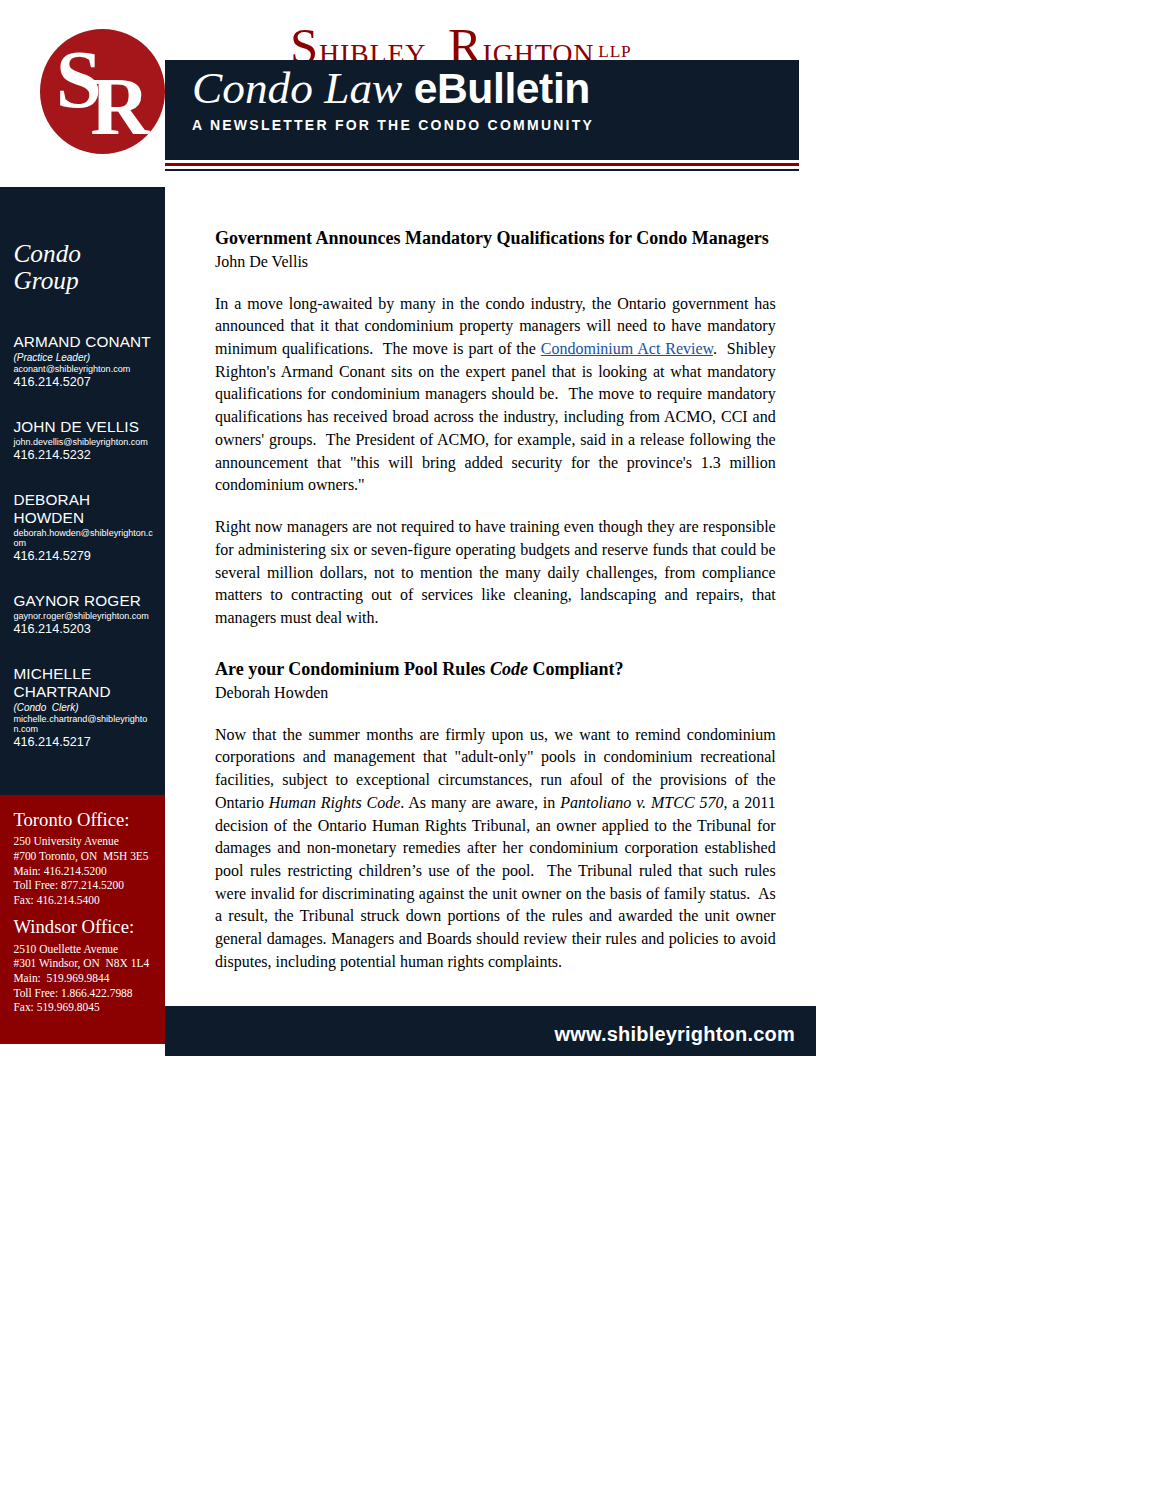Shibley Righton LLP
Barristers and Solicitors
Condo Law eBulletin
A NEWSLETTER FOR THE CONDO COMMUNITY
S R
Condo
Group
ARMAND CONANT
(Practice Leader)
aconant@shibleyrighton.com
416.214.5207
JOHN DE VELLIS
john.devellis@shibleyrighton.com
416.214.5232
DEBORAH HOWDEN
deborah.howden@shibleyrighton.com
416.214.5279
GAYNOR ROGER
gaynor.roger@shibleyrighton.com
416.214.5203
MICHELLE CHARTRAND
(Condo Clerk)
michelle.chartrand@shibleyrighton.com
416.214.5217
Toronto Office:
250 University Avenue
#700 Toronto, ON M5H 3E5
Main: 416.214.5200
Toll Free: 877.214.5200
Fax: 416.214.5400
Windsor Office:
2510 Ouellette Avenue
#301 Windsor, ON N8X 1L4
Main: 519.969.9844
Toll Free: 1.866.422.7988
Fax: 519.969.8045
Government Announces Mandatory Qualifications for Condo Managers
John De Vellis
In a move long-awaited by many in the condo industry, the Ontario government has announced that it that condominium property managers will need to have mandatory minimum qualifications. The move is part of the Condominium Act Review. Shibley Righton's Armand Conant sits on the expert panel that is looking at what mandatory qualifications for condominium managers should be. The move to require mandatory qualifications has received broad across the industry, including from ACMO, CCI and owners' groups. The President of ACMO, for example, said in a release following the announcement that "this will bring added security for the province's 1.3 million condominium owners."
Right now managers are not required to have training even though they are responsible for administering six or seven-figure operating budgets and reserve funds that could be several million dollars, not to mention the many daily challenges, from compliance matters to contracting out of services like cleaning, landscaping and repairs, that managers must deal with.
Are your Condominium Pool Rules Code Compliant?
Deborah Howden
Now that the summer months are firmly upon us, we want to remind condominium corporations and management that "adult-only" pools in condominium recreational facilities, subject to exceptional circumstances, run afoul of the provisions of the Ontario Human Rights Code. As many are aware, in Pantoliano v. MTCC 570, a 2011 decision of the Ontario Human Rights Tribunal, an owner applied to the Tribunal for damages and non-monetary remedies after her condominium corporation established pool rules restricting children’s use of the pool. The Tribunal ruled that such rules were invalid for discriminating against the unit owner on the basis of family status. As a result, the Tribunal struck down portions of the rules and awarded the unit owner general damages. Managers and Boards should review their rules and policies to avoid disputes, including potential human rights complaints.
www. shibleyrighton. com